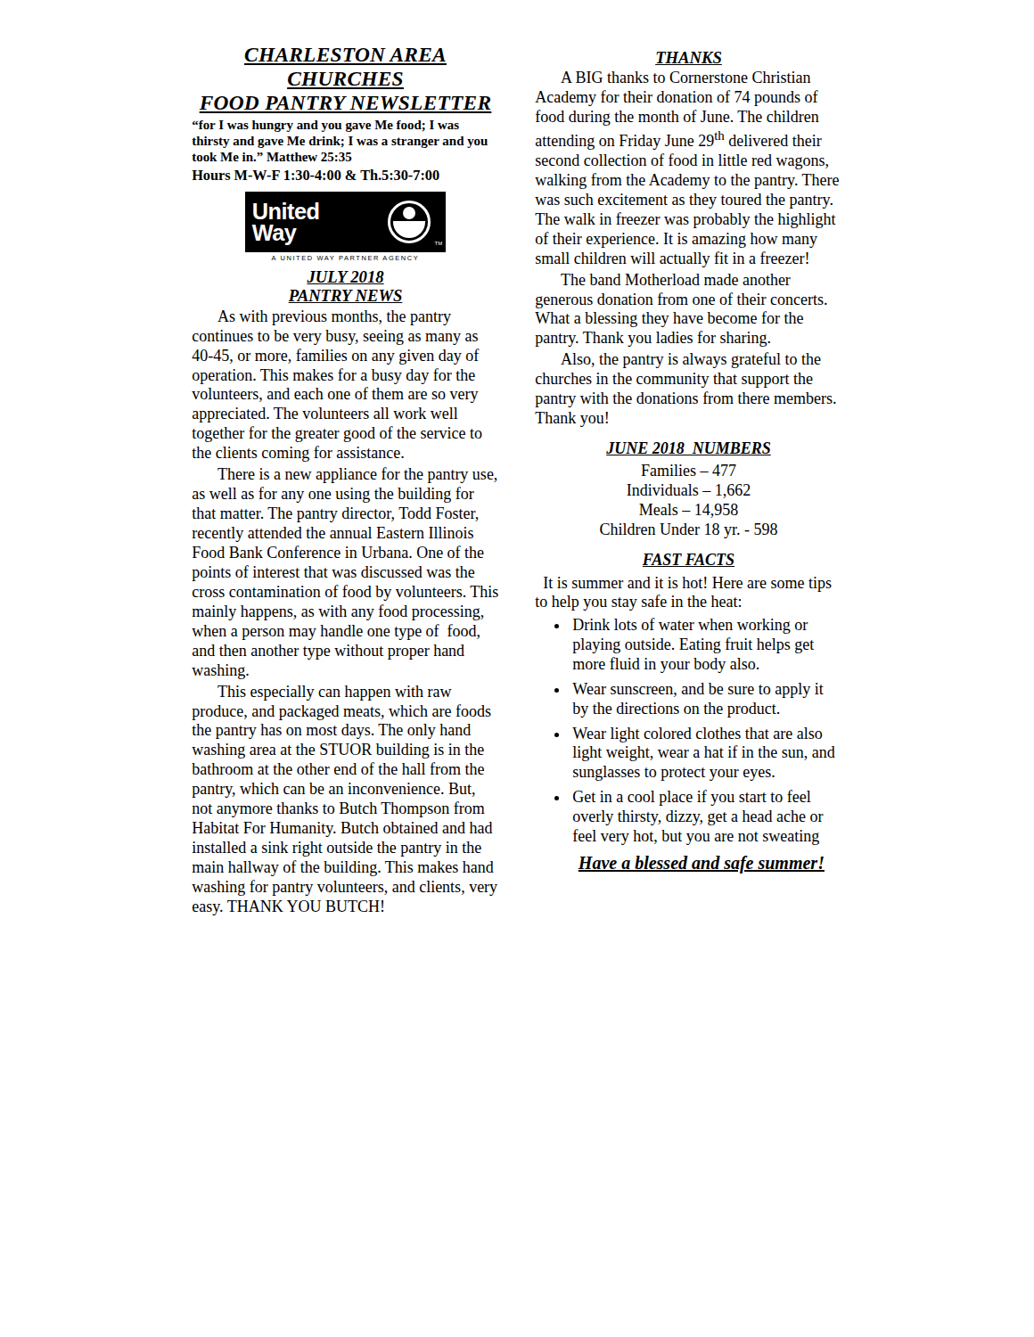CHARLESTON AREA CHURCHES
FOOD PANTRY NEWSLETTER
“for I was hungry and you gave Me food; I was thirsty and gave Me drink; I was a stranger and you took Me in.” Matthew 25:35
Hours M-W-F 1:30-4:00 & Th.5:30-7:00
United Way TM
A UNITED WAY PARTNER AGENCY
JULY 2018
PANTRY NEWS
As with previous months, the pantry continues to be very busy, seeing as many as 40-45, or more, families on any given day of operation. This makes for a busy day for the volunteers, and each one of them are so very appreciated. The volunteers all work well together for the greater good of the service to the clients coming for assistance.
There is a new appliance for the pantry use, as well as for any one using the building for that matter. The pantry director, Todd Foster, recently attended the annual Eastern Illinois Food Bank Conference in Urbana. One of the points of interest that was discussed was the cross contamination of food by volunteers. This mainly happens, as with any food processing, when a person may handle one type of food, and then another type without proper hand washing.
This especially can happen with raw produce, and packaged meats, which are foods the pantry has on most days. The only hand washing area at the STUOR building is in the bathroom at the other end of the hall from the pantry, which can be an inconvenience. But, not anymore thanks to Butch Thompson from Habitat For Humanity. Butch obtained and had installed a sink right outside the pantry in the main hallway of the building. This makes hand washing for pantry volunteers, and clients, very easy. THANK YOU BUTCH!
THANKS
A BIG thanks to Cornerstone Christian Academy for their donation of 74 pounds of food during the month of June. The children attending on Friday June 29th delivered their second collection of food in little red wagons, walking from the Academy to the pantry. There was such excitement as they toured the pantry. The walk in freezer was probably the highlight of their experience. It is amazing how many small children will actually fit in a freezer!
The band Motherload made another generous donation from one of their concerts. What a blessing they have become for the pantry. Thank you ladies for sharing.
Also, the pantry is always grateful to the churches in the community that support the pantry with the donations from there members. Thank you!
JUNE 2018 NUMBERS
Families – 477
Individuals – 1,662
Meals – 14,958
Children Under 18 yr. - 598
FAST FACTS
It is summer and it is hot! Here are some tips to help you stay safe in the heat:
Drink lots of water when working or playing outside. Eating fruit helps get more fluid in your body also.
Wear sunscreen, and be sure to apply it by the directions on the product.
Wear light colored clothes that are also light weight, wear a hat if in the sun, and sunglasses to protect your eyes.
Get in a cool place if you start to feel overly thirsty, dizzy, get a head ache or feel very hot, but you are not sweating
Have a blessed and safe summer!